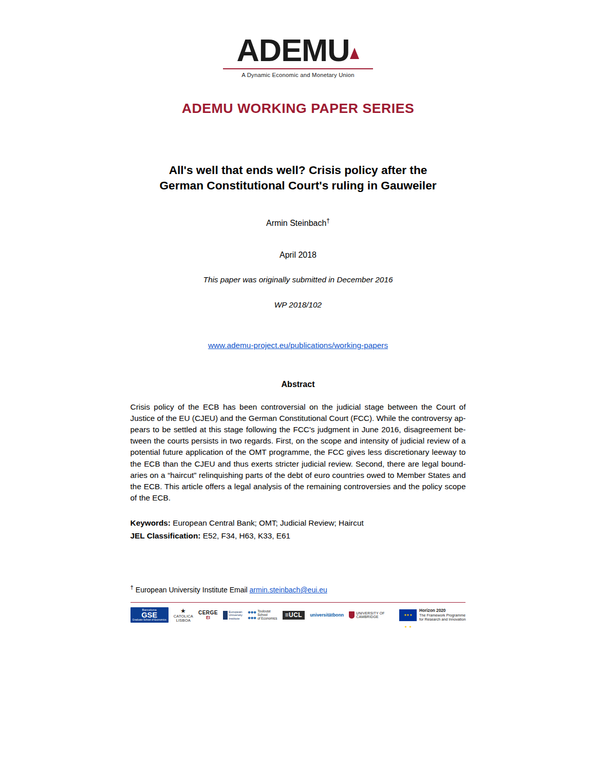ADEMU
A Dynamic Economic and Monetary Union
ADEMU WORKING PAPER SERIES
All's well that ends well? Crisis policy after the
German Constitutional Court's ruling in Gauweiler
Armin Steinbach†
April 2018
This paper was originally submitted in December 2016
WP 2018/102
www.ademu-project.eu/publications/working-papers
Abstract
Crisis policy of the ECB has been controversial on the judicial stage between the Court of Justice of the EU (CJEU) and the German Constitutional Court (FCC). While the controversy appears to be settled at this stage following the FCC's judgment in June 2016, disagreement between the courts persists in two regards. First, on the scope and intensity of judicial review of a potential future application of the OMT programme, the FCC gives less discretionary leeway to the ECB than the CJEU and thus exerts stricter judicial review. Second, there are legal boundaries on a “haircut” relinquishing parts of the debt of euro countries owed to Member States and the ECB. This article offers a legal analysis of the remaining controversies and the policy scope of the ECB.
Keywords: European Central Bank; OMT; Judicial Review; Haircut
JEL Classification: E52, F34, H63, K33, E61
† European University Institute Email armin.steinbach@eui.eu
Barcelona GSE Graduate School of Economics
★
CATOLICA
LISBOA
CERGE
EI
European
University
Institute
●●●
●●●
Toulouse
School
of Economics
≡UCL
universität bonn
UNIVERSITY OF
CAMBRIDGE
★★★
★ ★
Horizon 2020
The Framework Programme
for Research and Innovation